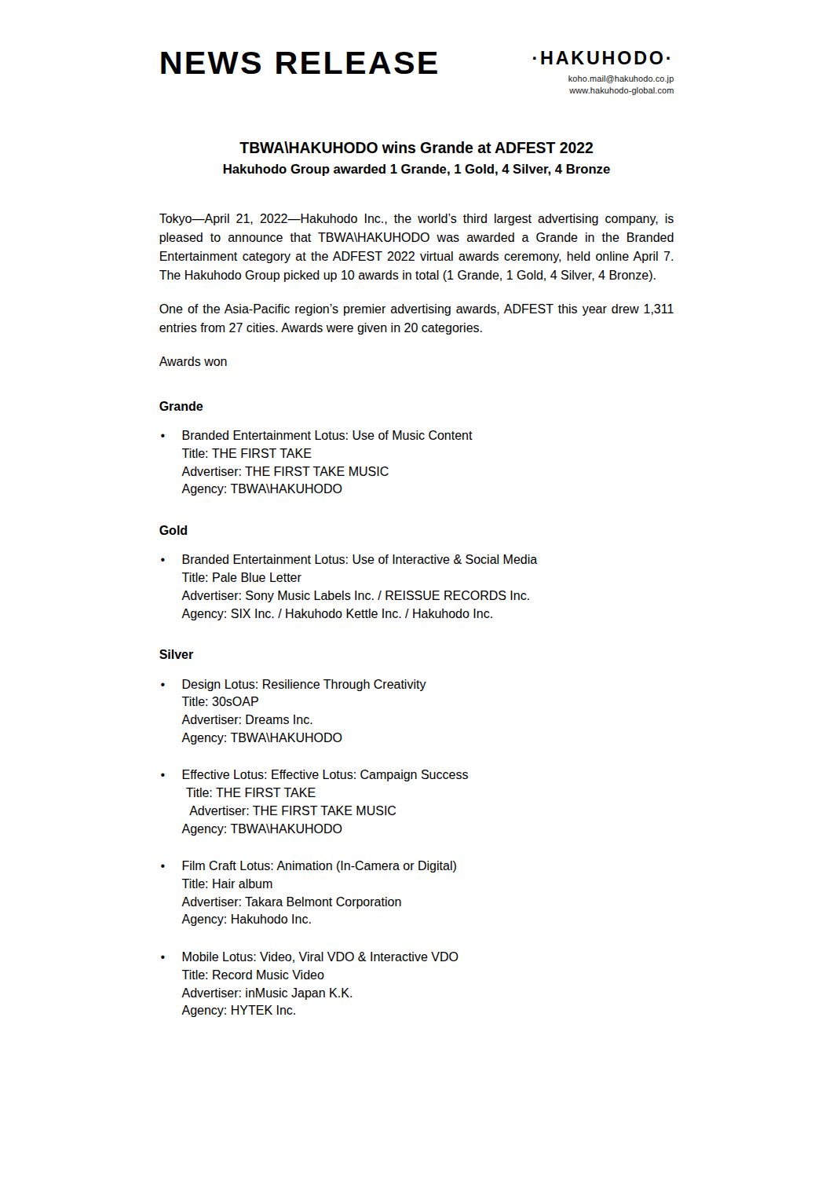NEWS RELEASE
·HAKUHODO·
koho.mail@hakuhodo.co.jp
www.hakuhodo-global.com
TBWA\HAKUHODO wins Grande at ADFEST 2022
Hakuhodo Group awarded 1 Grande, 1 Gold, 4 Silver, 4 Bronze
Tokyo—April 21, 2022—Hakuhodo Inc., the world’s third largest advertising company, is pleased to announce that TBWA\HAKUHODO was awarded a Grande in the Branded Entertainment category at the ADFEST 2022 virtual awards ceremony, held online April 7. The Hakuhodo Group picked up 10 awards in total (1 Grande, 1 Gold, 4 Silver, 4 Bronze).
One of the Asia-Pacific region’s premier advertising awards, ADFEST this year drew 1,311 entries from 27 cities. Awards were given in 20 categories.
Awards won
Grande
Branded Entertainment Lotus: Use of Music Content
Title: THE FIRST TAKE
Advertiser: THE FIRST TAKE MUSIC
Agency: TBWA\HAKUHODO
Gold
Branded Entertainment Lotus: Use of Interactive & Social Media
Title: Pale Blue Letter
Advertiser: Sony Music Labels Inc. / REISSUE RECORDS Inc.
Agency: SIX Inc. / Hakuhodo Kettle Inc. / Hakuhodo Inc.
Silver
Design Lotus: Resilience Through Creativity
Title: 30sOAP
Advertiser: Dreams Inc.
Agency: TBWA\HAKUHODO
Effective Lotus: Effective Lotus: Campaign Success
Title: THE FIRST TAKE
Advertiser: THE FIRST TAKE MUSIC
Agency: TBWA\HAKUHODO
Film Craft Lotus: Animation (In-Camera or Digital)
Title: Hair album
Advertiser: Takara Belmont Corporation
Agency: Hakuhodo Inc.
Mobile Lotus: Video, Viral VDO & Interactive VDO
Title: Record Music Video
Advertiser: inMusic Japan K.K.
Agency: HYTEK Inc.